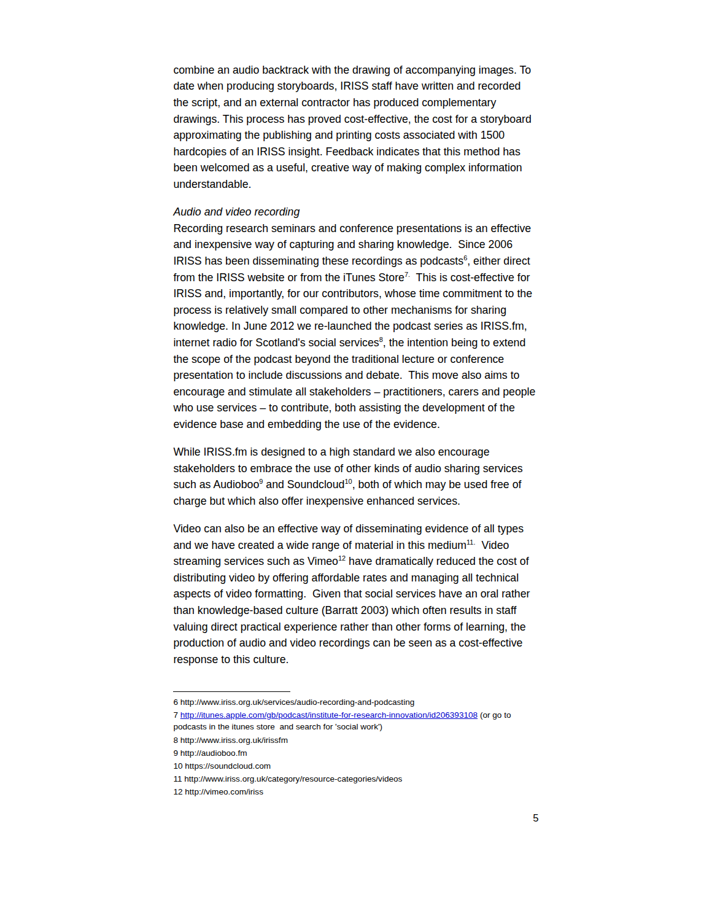combine an audio backtrack with the drawing of accompanying images. To date when producing storyboards, IRISS staff have written and recorded the script, and an external contractor has produced complementary drawings. This process has proved cost-effective, the cost for a storyboard approximating the publishing and printing costs associated with 1500 hardcopies of an IRISS insight. Feedback indicates that this method has been welcomed as a useful, creative way of making complex information understandable.
Audio and video recording
Recording research seminars and conference presentations is an effective and inexpensive way of capturing and sharing knowledge. Since 2006 IRISS has been disseminating these recordings as podcasts6, either direct from the IRISS website or from the iTunes Store7. This is cost-effective for IRISS and, importantly, for our contributors, whose time commitment to the process is relatively small compared to other mechanisms for sharing knowledge. In June 2012 we re-launched the podcast series as IRISS.fm, internet radio for Scotland's social services8, the intention being to extend the scope of the podcast beyond the traditional lecture or conference presentation to include discussions and debate. This move also aims to encourage and stimulate all stakeholders – practitioners, carers and people who use services – to contribute, both assisting the development of the evidence base and embedding the use of the evidence.
While IRISS.fm is designed to a high standard we also encourage stakeholders to embrace the use of other kinds of audio sharing services such as Audioboo9 and Soundcloud10, both of which may be used free of charge but which also offer inexpensive enhanced services.
Video can also be an effective way of disseminating evidence of all types and we have created a wide range of material in this medium11. Video streaming services such as Vimeo12 have dramatically reduced the cost of distributing video by offering affordable rates and managing all technical aspects of video formatting. Given that social services have an oral rather than knowledge-based culture (Barratt 2003) which often results in staff valuing direct practical experience rather than other forms of learning, the production of audio and video recordings can be seen as a cost-effective response to this culture.
6 http://www.iriss.org.uk/services/audio-recording-and-podcasting
7 http://itunes.apple.com/gb/podcast/institute-for-research-innovation/id206393108 (or go to podcasts in the itunes store and search for 'social work')
8 http://www.iriss.org.uk/irissfm
9 http://audioboo.fm
10 https://soundcloud.com
11 http://www.iriss.org.uk/category/resource-categories/videos
12 http://vimeo.com/iriss
5